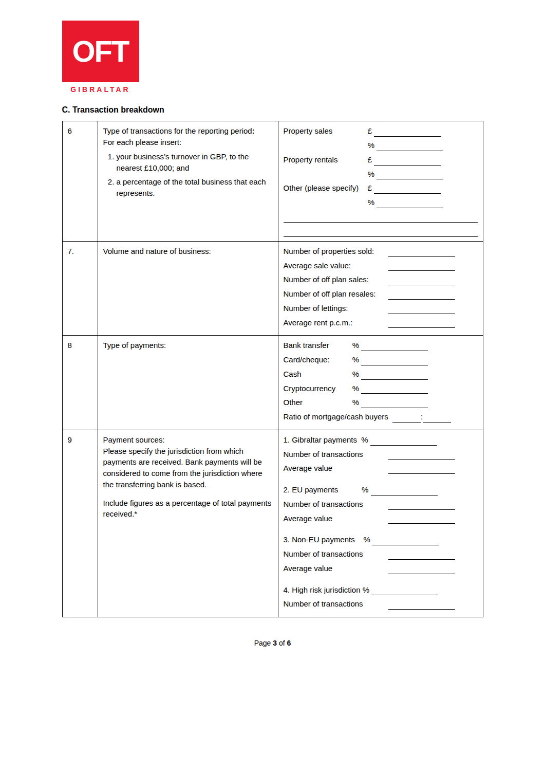OFT
GIBRALTAR
C. Transaction breakdown
| 6 | Type of transactions for the reporting period : For each please insert: your business’s turnover in GBP, to the nearest £10,000; and a percentage of the total business that each represents. | Property sales £ % Property rentals £ % Other (please specify) £ % |
| 7. | Volume and nature of business: | Number of properties sold: Average sale value: Number of off plan sales: Number of off plan resales: Number of lettings: Average rent p.c.m.: |
| 8 | Type of payments: | Bank transfer % Card/cheque: % Cash % Cryptocurrency % Other % Ratio of mortgage/cash buyers : |
| 9 | Payment sources: Please specify the jurisdiction from which payments are received. Bank payments will be considered to come from the jurisdiction where the transferring bank is based. Include figures as a percentage of total payments received.* | 1. Gibraltar payments % Number of transactions Average value 2. EU payments % Number of transactions Average value 3. Non-EU payments % Number of transactions Average value 4. High risk jurisdiction % Number of transactions |
Page 3 of 6